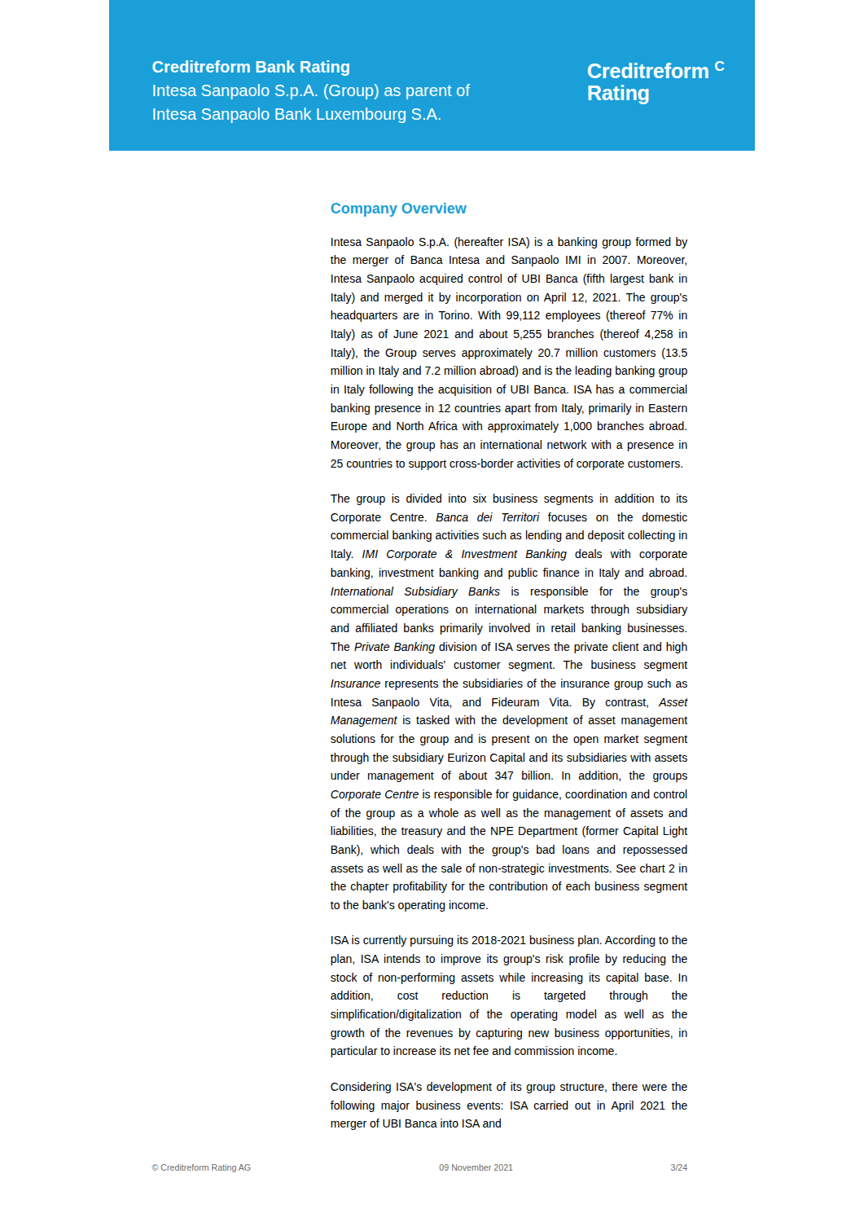Creditreform Bank Rating
Intesa Sanpaolo S.p.A. (Group) as parent of
Intesa Sanpaolo Bank Luxembourg S.A.
Creditreform C
Rating
Company Overview
Intesa Sanpaolo S.p.A. (hereafter ISA) is a banking group formed by the merger of Banca Intesa and Sanpaolo IMI in 2007. Moreover, Intesa Sanpaolo acquired control of UBI Banca (fifth largest bank in Italy) and merged it by incorporation on April 12, 2021. The group's headquarters are in Torino. With 99,112 employees (thereof 77% in Italy) as of June 2021 and about 5,255 branches (thereof 4,258 in Italy), the Group serves approximately 20.7 million customers (13.5 million in Italy and 7.2 million abroad) and is the leading banking group in Italy following the acquisition of UBI Banca. ISA has a commercial banking presence in 12 countries apart from Italy, primarily in Eastern Europe and North Africa with approximately 1,000 branches abroad. Moreover, the group has an international network with a presence in 25 countries to support cross-border activities of corporate customers.
The group is divided into six business segments in addition to its Corporate Centre. Banca dei Territori focuses on the domestic commercial banking activities such as lending and deposit collecting in Italy. IMI Corporate & Investment Banking deals with corporate banking, investment banking and public finance in Italy and abroad. International Subsidiary Banks is responsible for the group's commercial operations on international markets through subsidiary and affiliated banks primarily involved in retail banking businesses. The Private Banking division of ISA serves the private client and high net worth individuals' customer segment. The business segment Insurance represents the subsidiaries of the insurance group such as Intesa Sanpaolo Vita, and Fideuram Vita. By contrast, Asset Management is tasked with the development of asset management solutions for the group and is present on the open market segment through the subsidiary Eurizon Capital and its subsidiaries with assets under management of about 347 billion. In addition, the groups Corporate Centre is responsible for guidance, coordination and control of the group as a whole as well as the management of assets and liabilities, the treasury and the NPE Department (former Capital Light Bank), which deals with the group's bad loans and repossessed assets as well as the sale of non-strategic investments. See chart 2 in the chapter profitability for the contribution of each business segment to the bank's operating income.
ISA is currently pursuing its 2018-2021 business plan. According to the plan, ISA intends to improve its group's risk profile by reducing the stock of non-performing assets while increasing its capital base. In addition, cost reduction is targeted through the simplification/digitalization of the operating model as well as the growth of the revenues by capturing new business opportunities, in particular to increase its net fee and commission income.
Considering ISA's development of its group structure, there were the following major business events: ISA carried out in April 2021 the merger of UBI Banca into ISA and
© Creditreform Rating AG
09 November 2021
3/24